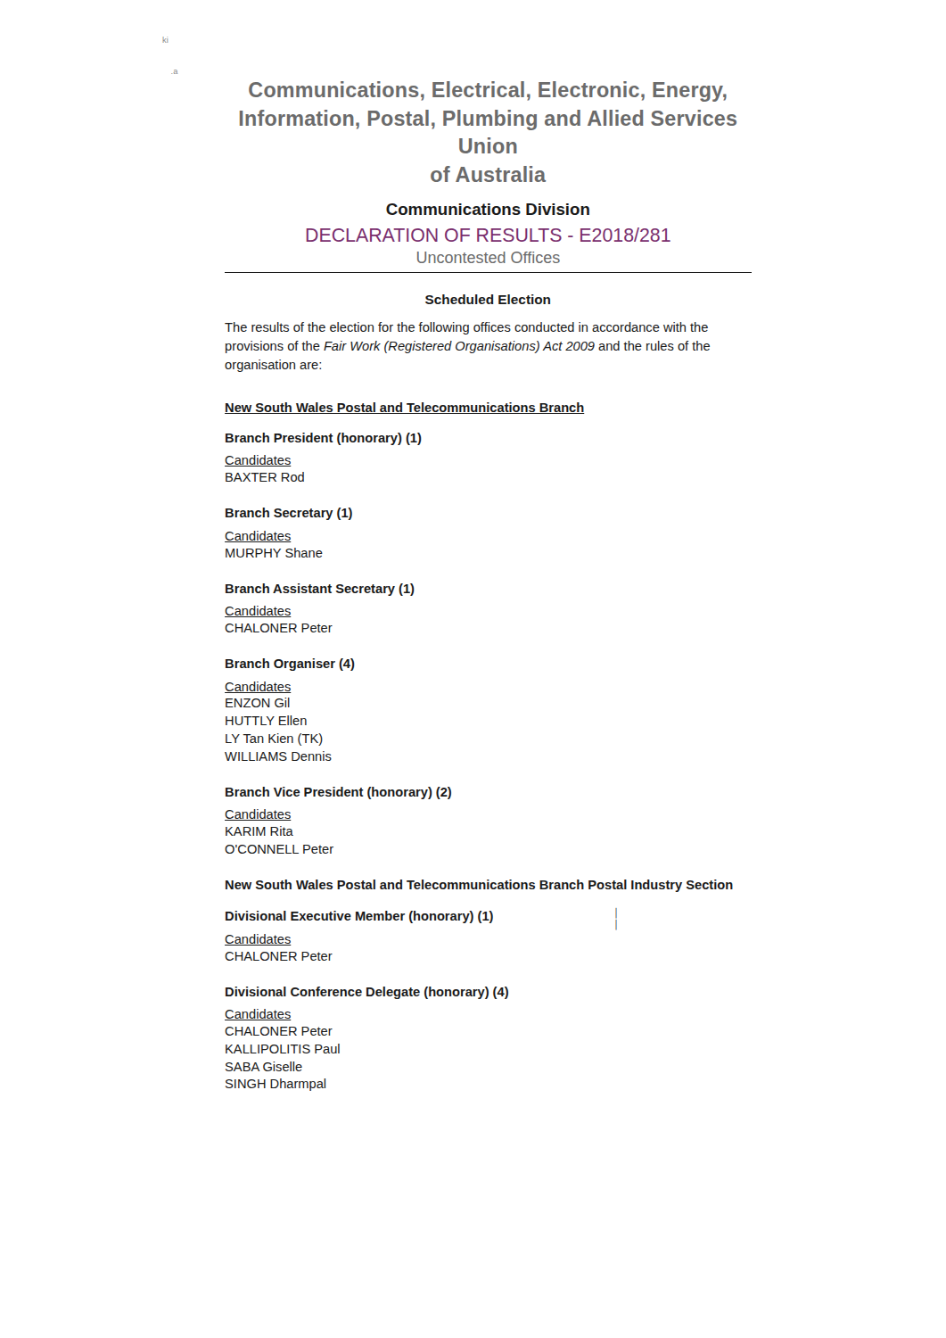ki .a
Communications, Electrical, Electronic, Energy,
Information, Postal, Plumbing and Allied Services Union
of Australia
Communications Division
DECLARATION OF RESULTS - E2018/281
Uncontested Offices
Scheduled Election
The results of the election for the following offices conducted in accordance with the provisions of the Fair Work (Registered Organisations) Act 2009 and the rules of the organisation are:
New South Wales Postal and Telecommunications Branch
Branch President (honorary) (1)
Candidates
BAXTER Rod
Branch Secretary (1)
Candidates
MURPHY Shane
Branch Assistant Secretary (1)
Candidates
CHALONER Peter
Branch Organiser (4)
Candidates
ENZON Gil
HUTTLY Ellen
LY Tan Kien (TK)
WILLIAMS Dennis
Branch Vice President (honorary) (2)
Candidates
KARIM Rita
O'CONNELL Peter
New South Wales Postal and Telecommunications Branch Postal Industry Section
Divisional Executive Member (honorary) (1)
∣
∣
Candidates
CHALONER Peter
Divisional Conference Delegate (honorary) (4)
Candidates
CHALONER Peter
KALLIPOLITIS Paul
SABA Giselle
SINGH Dharmpal